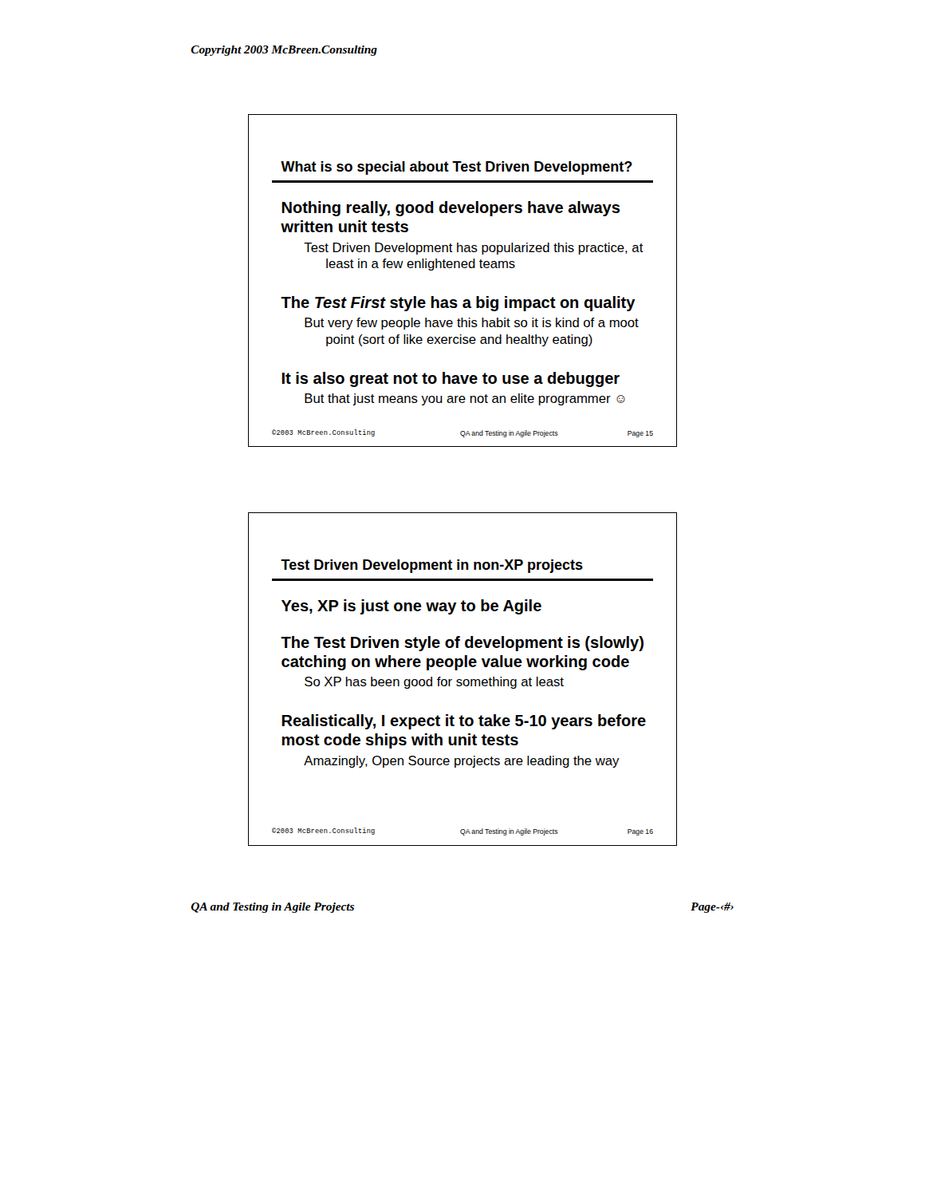Copyright 2003 McBreen.Consulting
What is so special about Test Driven Development?
Nothing really, good developers have always written unit tests
Test Driven Development has popularized this practice, at least in a few enlightened teams
The Test First style has a big impact on quality
But very few people have this habit so it is kind of a moot point (sort of like exercise and healthy eating)
It is also great not to have to use a debugger
But that just means you are not an elite programmer ☺
©2003 McBreen.Consulting QA and Testing in Agile Projects Page 15
Test Driven Development in non-XP projects
Yes, XP is just one way to be Agile
The Test Driven style of development is (slowly) catching on where people value working code
So XP has been good for something at least
Realistically, I expect it to take 5-10 years before most code ships with unit tests
Amazingly, Open Source projects are leading the way
©2003 McBreen.Consulting QA and Testing in Agile Projects Page 16
QA and Testing in Agile Projects Page-‹#›